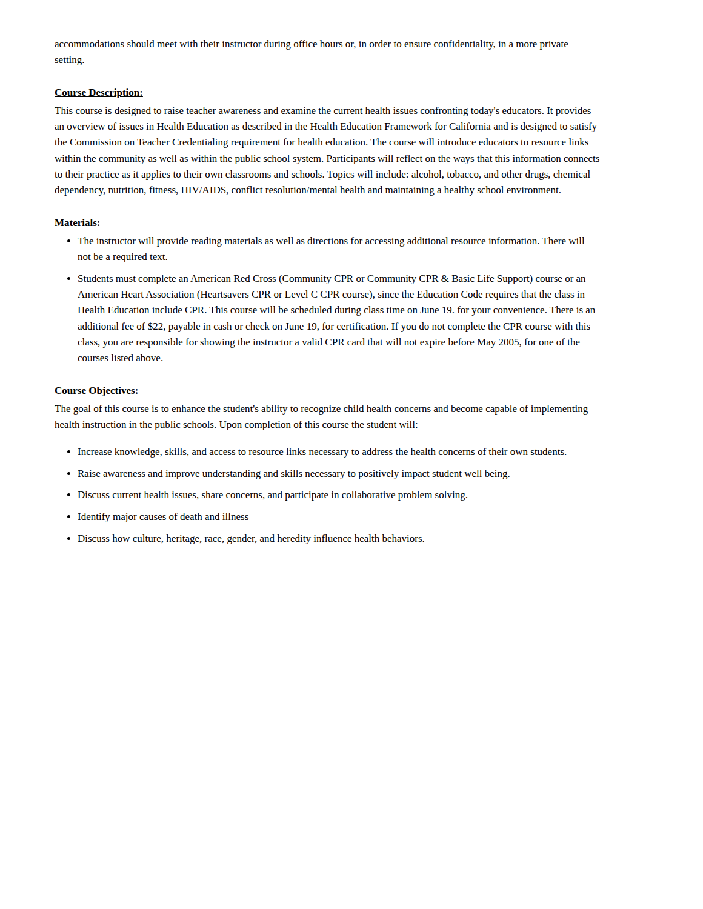accommodations should meet with their instructor during office hours or, in order to ensure confidentiality, in a more private setting.
Course Description:
This course is designed to raise teacher awareness and examine the current health issues confronting today's educators. It provides an overview of issues in Health Education as described in the Health Education Framework for California and is designed to satisfy the Commission on Teacher Credentialing requirement for health education. The course will introduce educators to resource links within the community as well as within the public school system. Participants will reflect on the ways that this information connects to their practice as it applies to their own classrooms and schools. Topics will include: alcohol, tobacco, and other drugs, chemical dependency, nutrition, fitness, HIV/AIDS, conflict resolution/mental health and maintaining a healthy school environment.
Materials:
The instructor will provide reading materials as well as directions for accessing additional resource information. There will not be a required text.
Students must complete an American Red Cross (Community CPR or Community CPR & Basic Life Support) course or an American Heart Association (Heartsavers CPR or Level C CPR course), since the Education Code requires that the class in Health Education include CPR. This course will be scheduled during class time on June 19. for your convenience. There is an additional fee of $22, payable in cash or check on June 19, for certification. If you do not complete the CPR course with this class, you are responsible for showing the instructor a valid CPR card that will not expire before May 2005, for one of the courses listed above.
Course Objectives:
The goal of this course is to enhance the student's ability to recognize child health concerns and become capable of implementing health instruction in the public schools. Upon completion of this course the student will:
Increase knowledge, skills, and access to resource links necessary to address the health concerns of their own students.
Raise awareness and improve understanding and skills necessary to positively impact student well being.
Discuss current health issues, share concerns, and participate in collaborative problem solving.
Identify major causes of death and illness
Discuss how culture, heritage, race, gender, and heredity influence health behaviors.